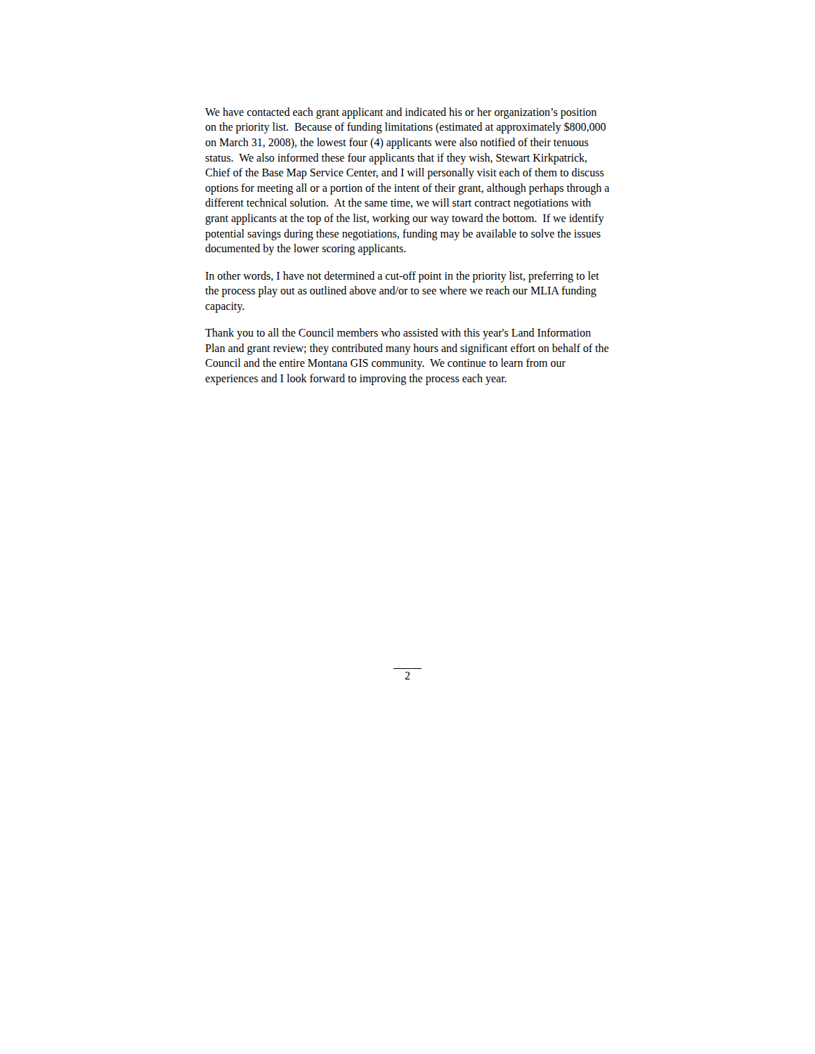We have contacted each grant applicant and indicated his or her organization’s position on the priority list. Because of funding limitations (estimated at approximately $800,000 on March 31, 2008), the lowest four (4) applicants were also notified of their tenuous status. We also informed these four applicants that if they wish, Stewart Kirkpatrick, Chief of the Base Map Service Center, and I will personally visit each of them to discuss options for meeting all or a portion of the intent of their grant, although perhaps through a different technical solution. At the same time, we will start contract negotiations with grant applicants at the top of the list, working our way toward the bottom. If we identify potential savings during these negotiations, funding may be available to solve the issues documented by the lower scoring applicants.
In other words, I have not determined a cut-off point in the priority list, preferring to let the process play out as outlined above and/or to see where we reach our MLIA funding capacity.
Thank you to all the Council members who assisted with this year's Land Information Plan and grant review; they contributed many hours and significant effort on behalf of the Council and the entire Montana GIS community. We continue to learn from our experiences and I look forward to improving the process each year.
2